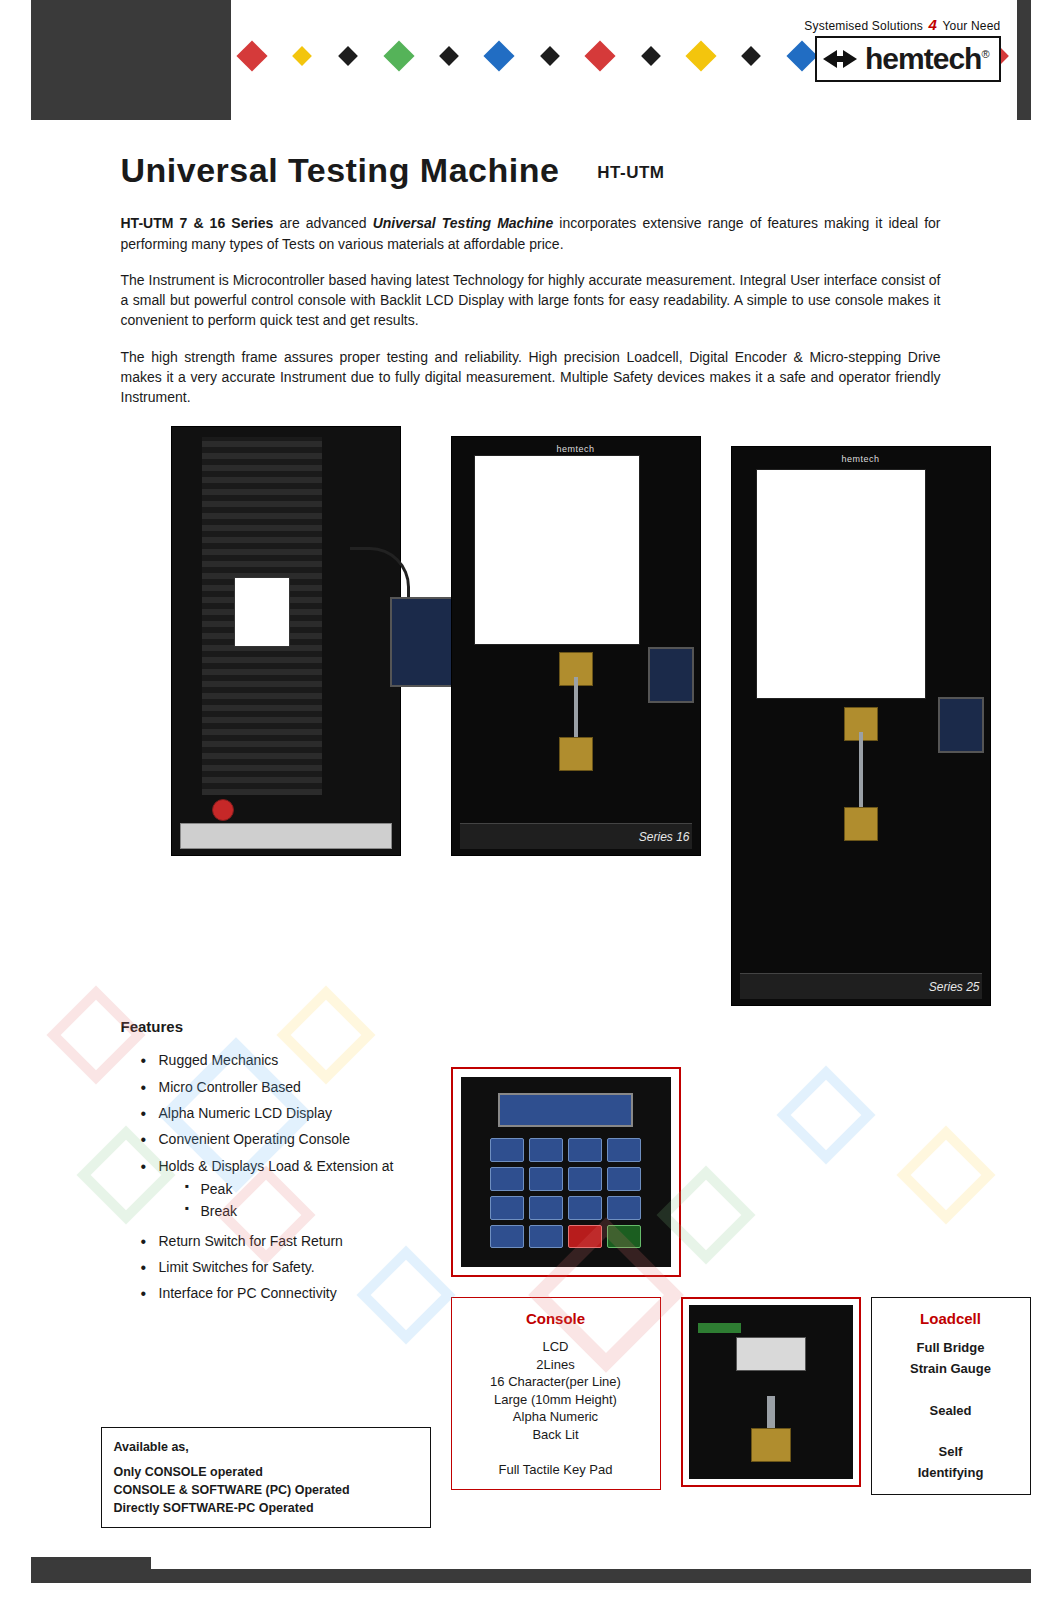Systemised Solutions 4 Your Need
hemtech®
Universal Testing Machine HT-UTM
HT-UTM 7 & 16 Series are advanced Universal Testing Machine incorporates extensive range of features making it ideal for performing many types of Tests on various materials at affordable price.
The Instrument is Microcontroller based having latest Technology for highly accurate measurement. Integral User interface consist of a small but powerful control console with Backlit LCD Display with large fonts for easy readability. A simple to use console makes it convenient to perform quick test and get results.
The high strength frame assures proper testing and reliability. High precision Loadcell, Digital Encoder & Micro-stepping Drive makes it a very accurate Instrument due to fully digital measurement. Multiple Safety devices makes it a safe and operator friendly Instrument.
hemtech
Series 16
hemtech
Series 25
Features
Rugged Mechanics
Micro Controller Based
Alpha Numeric LCD Display
Convenient Operating Console
Holds & Displays Load & Extension at
Peak
Break
Return Switch for Fast Return
Limit Switches for Safety.
Interface for PC Connectivity
Console
LCD
2Lines
16 Character(per Line)
Large (10mm Height)
Alpha Numeric
Back Lit
Full Tactile Key Pad
Loadcell
Full Bridge
Strain Gauge
Sealed
Self
Identifying
Available as,
Only CONSOLE operated
CONSOLE & SOFTWARE (PC) Operated
Directly SOFTWARE-PC Operated